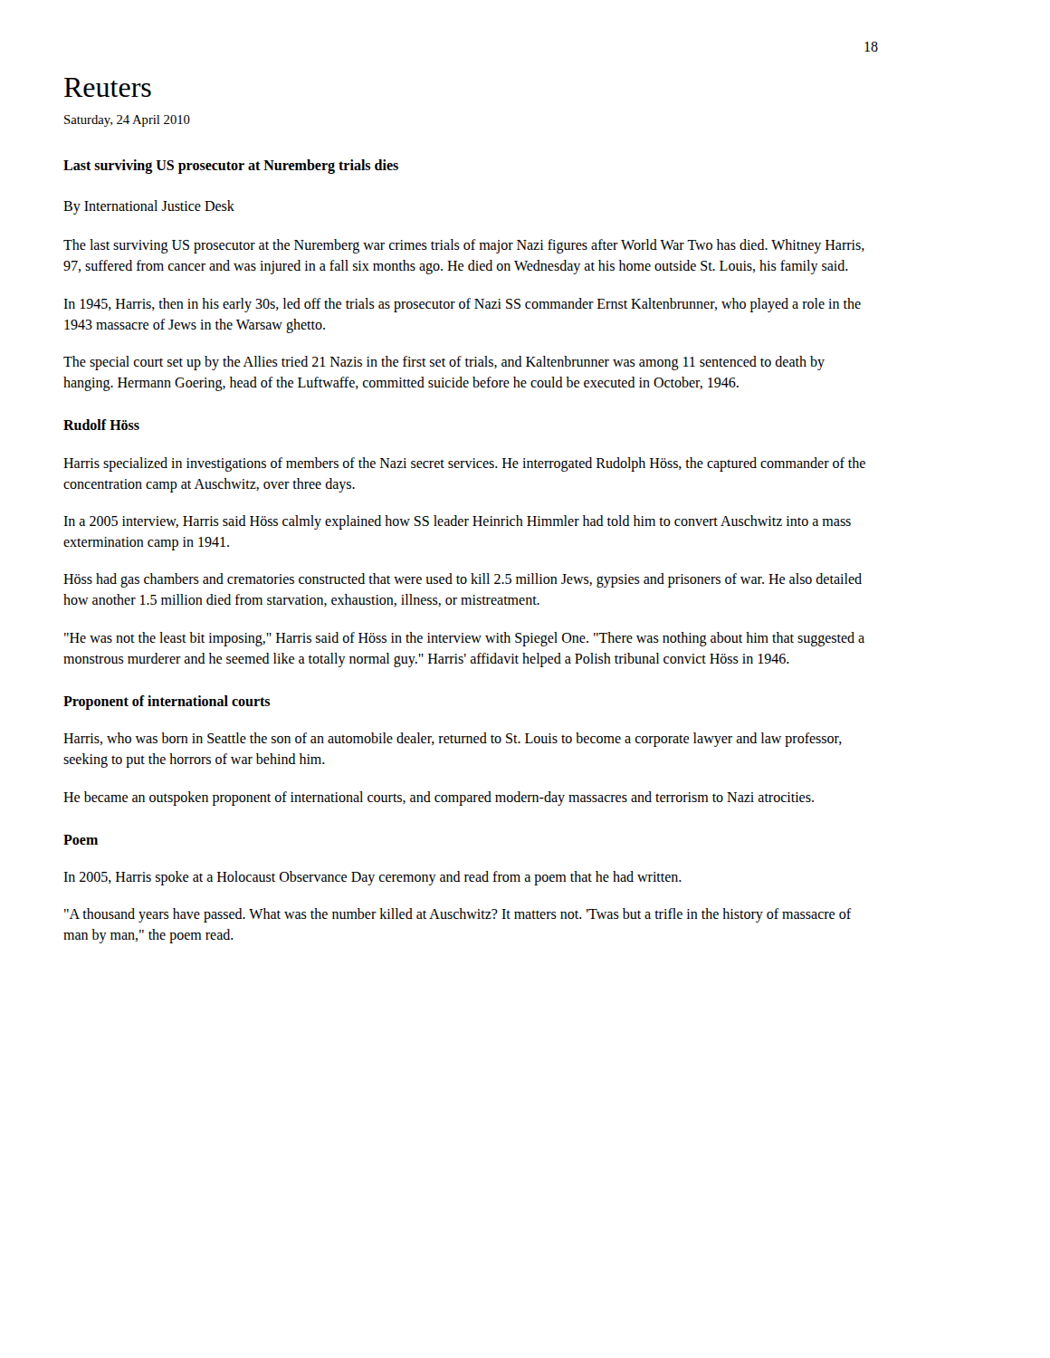18
Reuters
Saturday, 24 April 2010
Last surviving US prosecutor at Nuremberg trials dies
By International Justice Desk
The last surviving US prosecutor at the Nuremberg war crimes trials of major Nazi figures after World War Two has died. Whitney Harris, 97, suffered from cancer and was injured in a fall six months ago. He died on Wednesday at his home outside St. Louis, his family said.
In 1945, Harris, then in his early 30s, led off the trials as prosecutor of Nazi SS commander Ernst Kaltenbrunner, who played a role in the 1943 massacre of Jews in the Warsaw ghetto.
The special court set up by the Allies tried 21 Nazis in the first set of trials, and Kaltenbrunner was among 11 sentenced to death by hanging. Hermann Goering, head of the Luftwaffe, committed suicide before he could be executed in October, 1946.
Rudolf Höss
Harris specialized in investigations of members of the Nazi secret services. He interrogated Rudolph Höss, the captured commander of the concentration camp at Auschwitz, over three days.
In a 2005 interview, Harris said Höss calmly explained how SS leader Heinrich Himmler had told him to convert Auschwitz into a mass extermination camp in 1941.
Höss had gas chambers and crematories constructed that were used to kill 2.5 million Jews, gypsies and prisoners of war. He also detailed how another 1.5 million died from starvation, exhaustion, illness, or mistreatment.
"He was not the least bit imposing," Harris said of Höss in the interview with Spiegel One. "There was nothing about him that suggested a monstrous murderer and he seemed like a totally normal guy." Harris' affidavit helped a Polish tribunal convict Höss in 1946.
Proponent of international courts
Harris, who was born in Seattle the son of an automobile dealer, returned to St. Louis to become a corporate lawyer and law professor, seeking to put the horrors of war behind him.
He became an outspoken proponent of international courts, and compared modern-day massacres and terrorism to Nazi atrocities.
Poem
In 2005, Harris spoke at a Holocaust Observance Day ceremony and read from a poem that he had written.
"A thousand years have passed. What was the number killed at Auschwitz? It matters not. 'Twas but a trifle in the history of massacre of man by man," the poem read.